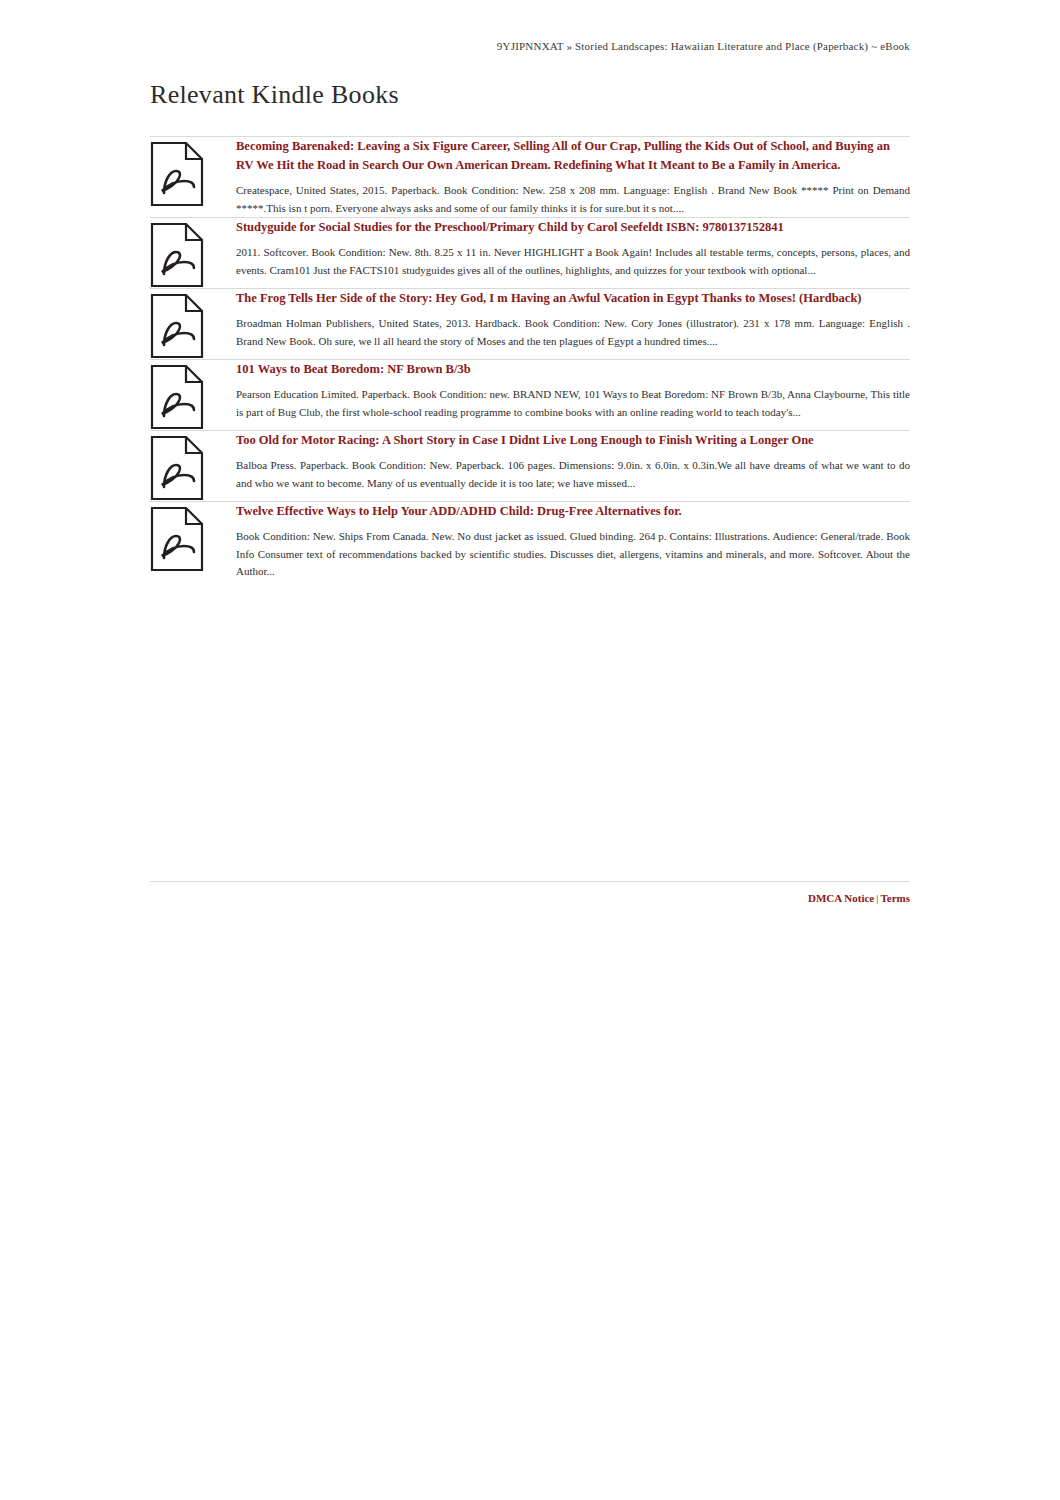9YJIPNNXAT » Storied Landscapes: Hawaiian Literature and Place (Paperback) ~ eBook
Relevant Kindle Books
Becoming Barenaked: Leaving a Six Figure Career, Selling All of Our Crap, Pulling the Kids Out of School, and Buying an RV We Hit the Road in Search Our Own American Dream. Redefining What It Meant to Be a Family in America.
Createspace, United States, 2015. Paperback. Book Condition: New. 258 x 208 mm. Language: English . Brand New Book ***** Print on Demand *****.This isn t porn. Everyone always asks and some of our family thinks it is for sure.but it s not....
Studyguide for Social Studies for the Preschool/Primary Child by Carol Seefeldt ISBN: 9780137152841
2011. Softcover. Book Condition: New. 8th. 8.25 x 11 in. Never HIGHLIGHT a Book Again! Includes all testable terms, concepts, persons, places, and events. Cram101 Just the FACTS101 studyguides gives all of the outlines, highlights, and quizzes for your textbook with optional...
The Frog Tells Her Side of the Story: Hey God, I m Having an Awful Vacation in Egypt Thanks to Moses! (Hardback)
Broadman Holman Publishers, United States, 2013. Hardback. Book Condition: New. Cory Jones (illustrator). 231 x 178 mm. Language: English . Brand New Book. Oh sure, we ll all heard the story of Moses and the ten plagues of Egypt a hundred times....
101 Ways to Beat Boredom: NF Brown B/3b
Pearson Education Limited. Paperback. Book Condition: new. BRAND NEW, 101 Ways to Beat Boredom: NF Brown B/3b, Anna Claybourne, This title is part of Bug Club, the first whole-school reading programme to combine books with an online reading world to teach today's...
Too Old for Motor Racing: A Short Story in Case I Didnt Live Long Enough to Finish Writing a Longer One
Balboa Press. Paperback. Book Condition: New. Paperback. 106 pages. Dimensions: 9.0in. x 6.0in. x 0.3in.We all have dreams of what we want to do and who we want to become. Many of us eventually decide it is too late; we have missed...
Twelve Effective Ways to Help Your ADD/ADHD Child: Drug-Free Alternatives for.
Book Condition: New. Ships From Canada. New. No dust jacket as issued. Glued binding. 264 p. Contains: Illustrations. Audience: General/trade. Book Info Consumer text of recommendations backed by scientific studies. Discusses diet, allergens, vitamins and minerals, and more. Softcover. About the Author...
DMCA Notice|Terms